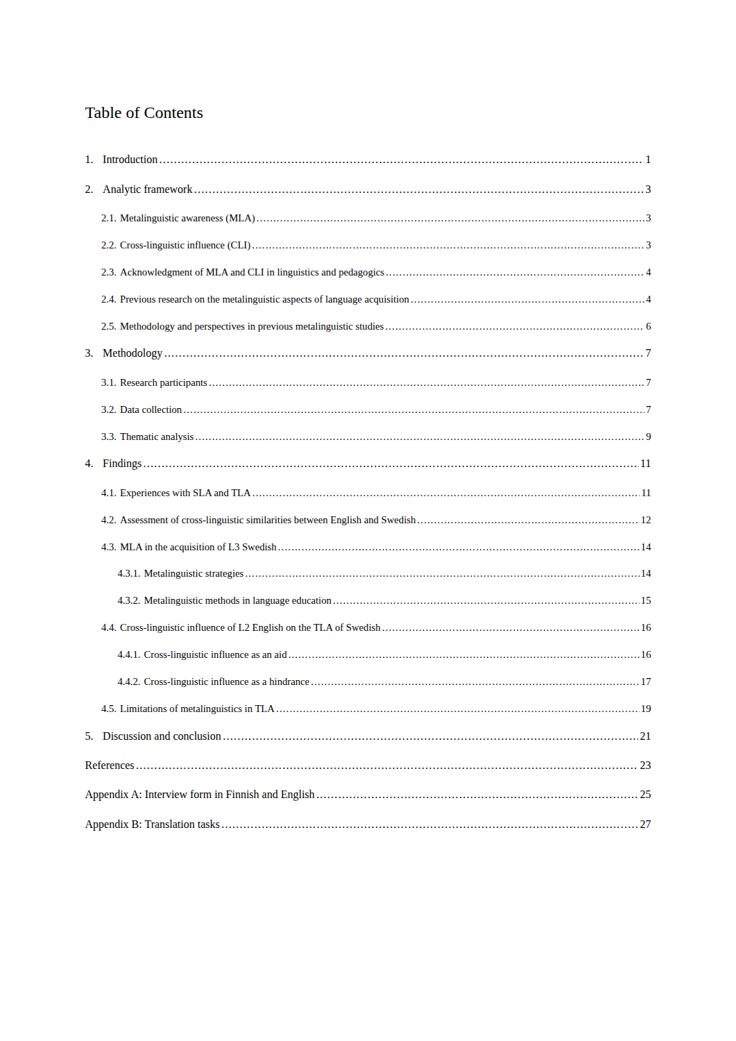Table of Contents
1. Introduction 1
2. Analytic framework 3
2.1. Metalinguistic awareness (MLA) 3
2.2. Cross-linguistic influence (CLI) 3
2.3. Acknowledgment of MLA and CLI in linguistics and pedagogics 4
2.4. Previous research on the metalinguistic aspects of language acquisition 4
2.5. Methodology and perspectives in previous metalinguistic studies 6
3. Methodology 7
3.1. Research participants 7
3.2. Data collection 7
3.3. Thematic analysis 9
4. Findings 11
4.1. Experiences with SLA and TLA 11
4.2. Assessment of cross-linguistic similarities between English and Swedish 12
4.3. MLA in the acquisition of L3 Swedish 14
4.3.1. Metalinguistic strategies 14
4.3.2. Metalinguistic methods in language education 15
4.4. Cross-linguistic influence of L2 English on the TLA of Swedish 16
4.4.1. Cross-linguistic influence as an aid 16
4.4.2. Cross-linguistic influence as a hindrance 17
4.5. Limitations of metalinguistics in TLA 19
5. Discussion and conclusion 21
References 23
Appendix A: Interview form in Finnish and English 25
Appendix B: Translation tasks 27